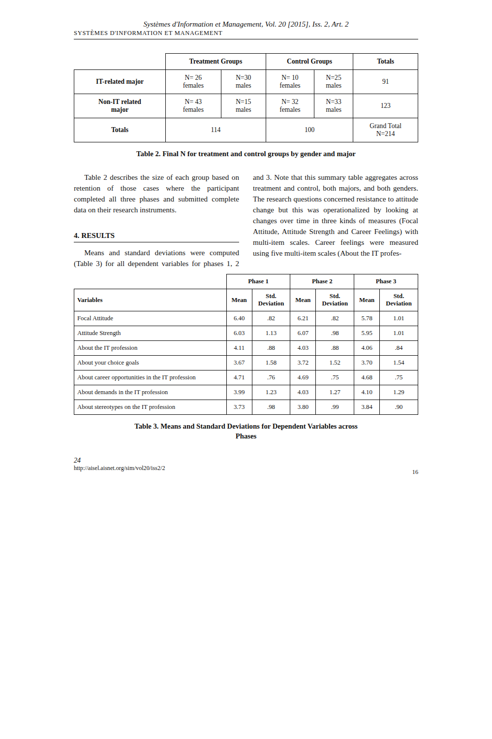Systèmes d'Information et Management, Vol. 20 [2015], Iss. 2, Art. 2
SYSTÈMES D'INFORMATION ET MANAGEMENT
| | Treatment Groups | Control Groups | Totals |
| --- | --- | --- | --- |
| IT-related major | N= 26 females | N=30 males | N= 10 females | N=25 males | 91 |
| Non-IT related major | N= 43 females | N=15 males | N= 32 females | N=33 males | 123 |
| Totals | 114 | 100 | Grand Total N=214 |
Table 2. Final N for treatment and control groups by gender and major
Table 2 describes the size of each group based on retention of those cases where the participant completed all three phases and submitted complete data on their research instruments.
4. RESULTS
Means and standard deviations were computed (Table 3) for all dependent variables for phases 1, 2 and 3. Note that this summary table aggregates across treatment and control, both majors, and both genders. The research questions concerned resistance to attitude change but this was operationalized by looking at changes over time in three kinds of measures (Focal Attitude, Attitude Strength and Career Feelings) with multi-item scales. Career feelings were measured using five multi-item scales (About the IT profes-
| | Phase 1 | Phase 2 | Phase 3 |
| --- | --- | --- | --- |
| Variables | Mean | Std. Deviation | Mean | Std. Deviation | Mean | Std. Deviation |
| Focal Attitude | 6.40 | .82 | 6.21 | .82 | 5.78 | 1.01 |
| Attitude Strength | 6.03 | 1.13 | 6.07 | .98 | 5.95 | 1.01 |
| About the IT profession | 4.11 | .88 | 4.03 | .88 | 4.06 | .84 |
| About your choice goals | 3.67 | 1.58 | 3.72 | 1.52 | 3.70 | 1.54 |
| About career opportunities in the IT profession | 4.71 | .76 | 4.69 | .75 | 4.68 | .75 |
| About demands in the IT profession | 3.99 | 1.23 | 4.03 | 1.27 | 4.10 | 1.29 |
| About stereotypes on the IT profession | 3.73 | .98 | 3.80 | .99 | 3.84 | .90 |
Table 3. Means and Standard Deviations for Dependent Variables across
Phases
24
http://aisel.aisnet.org/sim/vol20/iss2/2
16